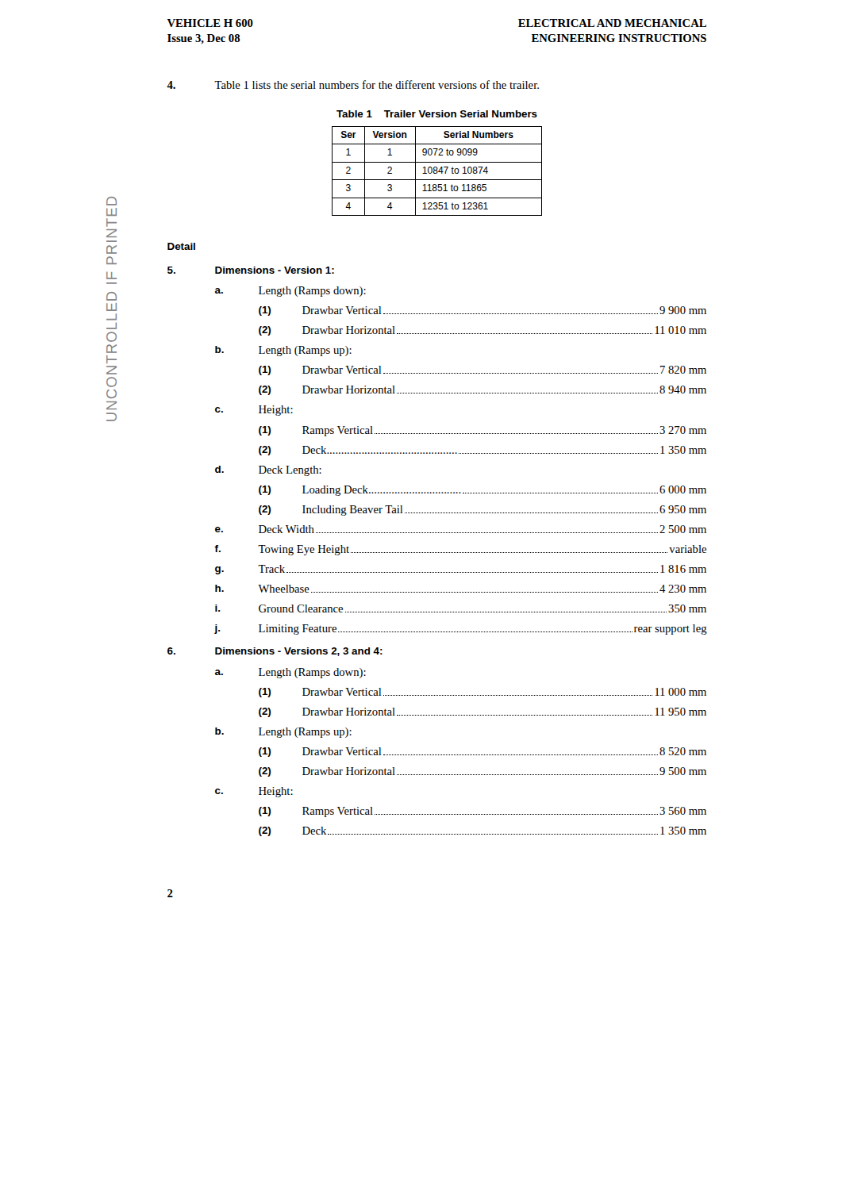UNCONTROLLED IF PRINTED
VEHICLE H 600
Issue 3, Dec 08
ELECTRICAL AND MECHANICAL
ENGINEERING INSTRUCTIONS
4.
Table 1 lists the serial numbers for the different versions of the trailer.
Table 1 Trailer Version Serial Numbers
| Ser | Version | Serial Numbers |
| --- | --- | --- |
| 1 | 1 | 9072 to 9099 |
| 2 | 2 | 10847 to 10874 |
| 3 | 3 | 11851 to 11865 |
| 4 | 4 | 12351 to 12361 |
Detail
5.
Dimensions - Version 1:
a.
Length (Ramps down):
(1)
Drawbar Vertical 9 900 mm
(2)
Drawbar Horizontal 11 010 mm
b.
Length (Ramps up):
(1)
Drawbar Vertical 7 820 mm
(2)
Drawbar Horizontal 8 940 mm
c.
Height:
(1)
Ramps Vertical 3 270 mm
(2)
Deck............................................. 1 350 mm
d.
Deck Length:
(1)
Loading Deck................................ 6 000 mm
(2)
Including Beaver Tail 6 950 mm
e.
Deck Width 2 500 mm
f.
Towing Eye Height variable
g.
Track 1 816 mm
h.
Wheelbase 4 230 mm
i.
Ground Clearance 350 mm
j.
Limiting Feature rear support leg
6.
Dimensions - Versions 2, 3 and 4:
a.
Length (Ramps down):
(1)
Drawbar Vertical 11 000 mm
(2)
Drawbar Horizontal 11 950 mm
b.
Length (Ramps up):
(1)
Drawbar Vertical 8 520 mm
(2)
Drawbar Horizontal 9 500 mm
c.
Height:
(1)
Ramps Vertical 3 560 mm
(2)
Deck 1 350 mm
2